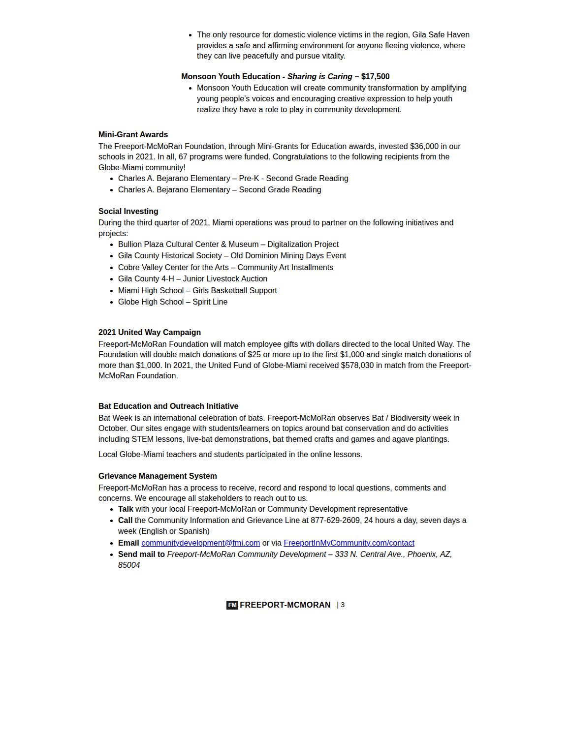The only resource for domestic violence victims in the region, Gila Safe Haven provides a safe and affirming environment for anyone fleeing violence, where they can live peacefully and pursue vitality.
Monsoon Youth Education - Sharing is Caring – $17,500
Monsoon Youth Education will create community transformation by amplifying young people’s voices and encouraging creative expression to help youth realize they have a role to play in community development.
Mini-Grant Awards
The Freeport-McMoRan Foundation, through Mini-Grants for Education awards, invested $36,000 in our schools in 2021. In all, 67 programs were funded. Congratulations to the following recipients from the Globe-Miami community!
Charles A. Bejarano Elementary – Pre-K - Second Grade Reading
Charles A. Bejarano Elementary – Second Grade Reading
Social Investing
During the third quarter of 2021, Miami operations was proud to partner on the following initiatives and projects:
Bullion Plaza Cultural Center & Museum – Digitalization Project
Gila County Historical Society – Old Dominion Mining Days Event
Cobre Valley Center for the Arts – Community Art Installments
Gila County 4-H – Junior Livestock Auction
Miami High School – Girls Basketball Support
Globe High School – Spirit Line
2021 United Way Campaign
Freeport-McMoRan Foundation will match employee gifts with dollars directed to the local United Way. The Foundation will double match donations of $25 or more up to the first $1,000 and single match donations of more than $1,000. In 2021, the United Fund of Globe-Miami received $578,030 in match from the Freeport-McMoRan Foundation.
Bat Education and Outreach Initiative
Bat Week is an international celebration of bats. Freeport-McMoRan observes Bat / Biodiversity week in October. Our sites engage with students/learners on topics around bat conservation and do activities including STEM lessons, live-bat demonstrations, bat themed crafts and games and agave plantings.
Local Globe-Miami teachers and students participated in the online lessons.
Grievance Management System
Freeport-McMoRan has a process to receive, record and respond to local questions, comments and concerns. We encourage all stakeholders to reach out to us.
Talk with your local Freeport-McMoRan or Community Development representative
Call the Community Information and Grievance Line at 877-629-2609, 24 hours a day, seven days a week (English or Spanish)
Email communitydevelopment@fmi.com or via FreeportInMyCommunity.com/contact
Send mail to Freeport-McMoRan Community Development – 333 N. Central Ave., Phoenix, AZ, 85004
FM FREEPORT-MCMORAN | 3